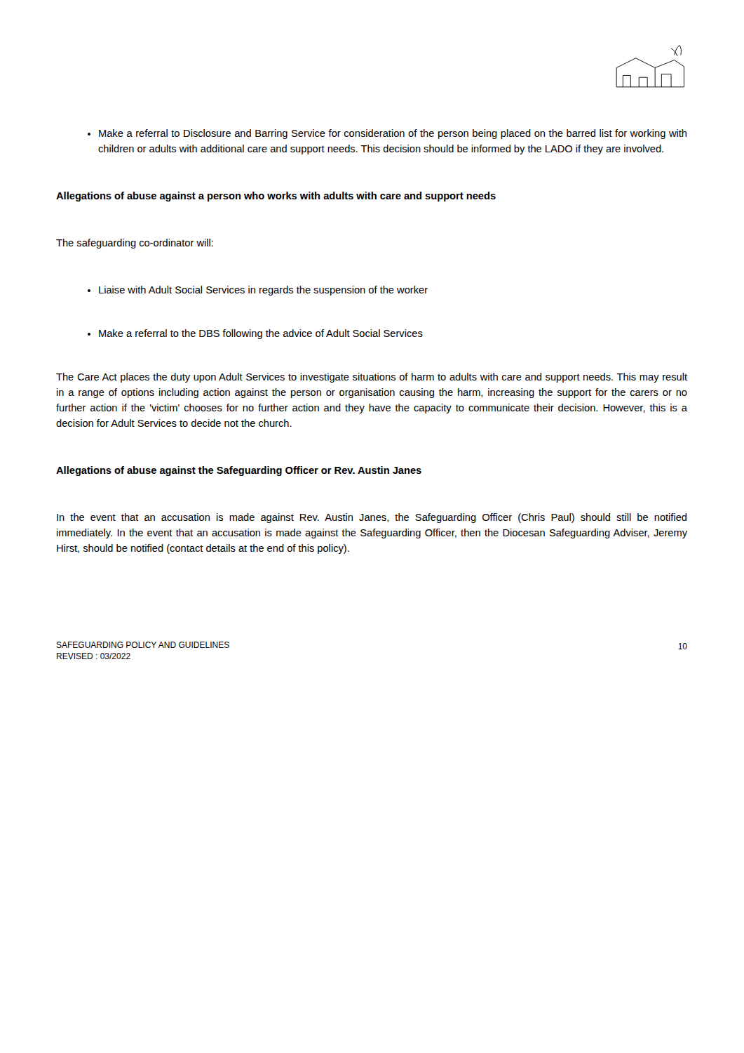Make a referral to Disclosure and Barring Service for consideration of the person being placed on the barred list for working with children or adults with additional care and support needs. This decision should be informed by the LADO if they are involved.
Allegations of abuse against a person who works with adults with care and support needs
The safeguarding co-ordinator will:
Liaise with Adult Social Services in regards the suspension of the worker
Make a referral to the DBS following the advice of Adult Social Services
The Care Act places the duty upon Adult Services to investigate situations of harm to adults with care and support needs. This may result in a range of options including action against the person or organisation causing the harm, increasing the support for the carers or no further action if the 'victim' chooses for no further action and they have the capacity to communicate their decision. However, this is a decision for Adult Services to decide not the church.
Allegations of abuse against the Safeguarding Officer or Rev. Austin Janes
In the event that an accusation is made against Rev. Austin Janes, the Safeguarding Officer (Chris Paul) should still be notified immediately. In the event that an accusation is made against the Safeguarding Officer, then the Diocesan Safeguarding Adviser, Jeremy Hirst, should be notified (contact details at the end of this policy).
SAFEGUARDING POLICY AND GUIDELINES
REVISED : 03/2022
10